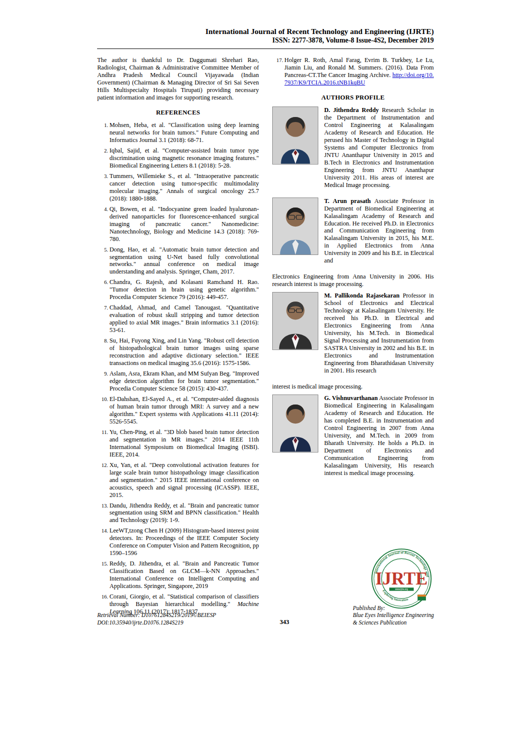International Journal of Recent Technology and Engineering (IJRTE)
ISSN: 2277-3878, Volume-8 Issue-4S2, December 2019
The author is thankful to Dr. Daggumati Shrehari Rao, Radiologist, Chairman & Administrative Committee Member of Andhra Pradesh Medical Council Vijayawada (Indian Government) (Chairman & Managing Director of Sri Sai Seven Hills Multispecialty Hospitals Tirupati) providing necessary patient information and images for supporting research.
REFERENCES
Mohsen, Heba, et al. "Classification using deep learning neural networks for brain tumors." Future Computing and Informatics Journal 3.1 (2018): 68-71.
Iqbal, Sajid, et al. "Computer-assisted brain tumor type discrimination using magnetic resonance imaging features." Biomedical Engineering Letters 8.1 (2018): 5-28.
Tummers, Willemieke S., et al. "Intraoperative pancreatic cancer detection using tumor-specific multimodality molecular imaging." Annals of surgical oncology 25.7 (2018): 1880-1888.
Qi, Bowen, et al. "Indocyanine green loaded hyaluronan-derived nanoparticles for fluorescence-enhanced surgical imaging of pancreatic cancer." Nanomedicine: Nanotechnology, Biology and Medicine 14.3 (2018): 769-780.
Dong, Hao, et al. "Automatic brain tumor detection and segmentation using U-Net based fully convolutional networks." annual conference on medical image understanding and analysis. Springer, Cham, 2017.
Chandra, G. Rajesh, and Kolasani Ramchand H. Rao. "Tumor detection in brain using genetic algorithm." Procedia Computer Science 79 (2016): 449-457.
Chaddad, Ahmad, and Camel Tanougast. "Quantitative evaluation of robust skull stripping and tumor detection applied to axial MR images." Brain informatics 3.1 (2016): 53-61.
Su, Hai, Fuyong Xing, and Lin Yang. "Robust cell detection of histopathological brain tumor images using sparse reconstruction and adaptive dictionary selection." IEEE transactions on medical imaging 35.6 (2016): 1575-1586.
Aslam, Asra, Ekram Khan, and MM Sufyan Beg. "Improved edge detection algorithm for brain tumor segmentation." Procedia Computer Science 58 (2015): 430-437.
El-Dahshan, El-Sayed A., et al. "Computer-aided diagnosis of human brain tumor through MRI: A survey and a new algorithm." Expert systems with Applications 41.11 (2014): 5526-5545.
Yu, Chen-Ping, et al. "3D blob based brain tumor detection and segmentation in MR images." 2014 IEEE 11th International Symposium on Biomedical Imaging (ISBI). IEEE, 2014.
Xu, Yan, et al. "Deep convolutional activation features for large scale brain tumor histopathology image classification and segmentation." 2015 IEEE international conference on acoustics, speech and signal processing (ICASSP). IEEE, 2015.
Dandu, Jithendra Reddy, et al. "Brain and pancreatic tumor segmentation using SRM and BPNN classification." Health and Technology (2019): 1-9.
LeeWT,tzong Chen H (2009) Histogram-based interest point detectors. In: Proceedings of the IEEE Computer Society Conference on Computer Vision and Pattern Recognition, pp 1590–1596
Reddy, D. Jithendra, et al. "Brain and Pancreatic Tumor Classification Based on GLCM—k-NN Approaches." International Conference on Intelligent Computing and Applications. Springer, Singapore, 2019
Corani, Giorgio, et al. "Statistical comparison of classifiers through Bayesian hierarchical modelling." Machine Learning 106.11 (2017): 1817-1837.
Holger R. Roth, Amal Farag, Evrim B. Turkbey, Le Lu, Jiamin Liu, and Ronald M. Summers. (2016). Data From Pancreas-CT.The Cancer Imaging Archive. http://doi.org/10.7937/K9/TCIA.2016.tNB1kqBU
AUTHORS PROFILE
D. Jithendra Reddy Research Scholar in the Department of Instrumentation and Control Engineering at Kalasalingam Academy of Research and Education. He perused his Master of Technology in Digital Systems and Computer Electronics from JNTU Ananthapur University in 2015 and B.Tech in Electronics and Instrumentation Engineering from JNTU Ananthapur University 2011. His areas of interest are Medical Image processing.
T. Arun prasath Associate Professor in Department of Biomedical Engineering at Kalasalingam Academy of Research and Education. He received Ph.D. in Electronics and Communication Engineering from Kalasalingam University in 2015, his M.E. in Applied Electronics from Anna University in 2009 and his B.E. in Electrical and
Electronics Engineering from Anna University in 2006. His research interest is image processing.
M. Pallikonda Rajasekaran Professor in School of Electronics and Electrical Technology at Kalasalingam University. He received his Ph.D. in Electrical and Electronics Engineering from Anna University, his M.Tech. in Biomedical Signal Processing and Instrumentation from SASTRA University in 2002 and his B.E. in Electronics and Instrumentation Engineering from Bharathidasan University in 2001. His research
interest is medical image processing.
G. Vishnuvarthanan Associate Professor in Biomedical Engineering in Kalasalingam Academy of Research and Education. He has completed B.E. in Instrumentation and Control Engineering in 2007 from Anna University, and M.Tech. in 2009 from Bharath University. He holds a Ph.D. in Department of Electronics and Communication Engineering from Kalasalingam University, His research interest is medical image processing.
International Journal of Recent Technology and Engineering Exploring Innovation IJRTE www.ijrte.org
Retrieval Number: D10761284S219/2019©BEIESP
DOI:10.35940/ijrte.D1076.1284S219
343
Published By:
Blue Eyes Intelligence Engineering
& Sciences Publication